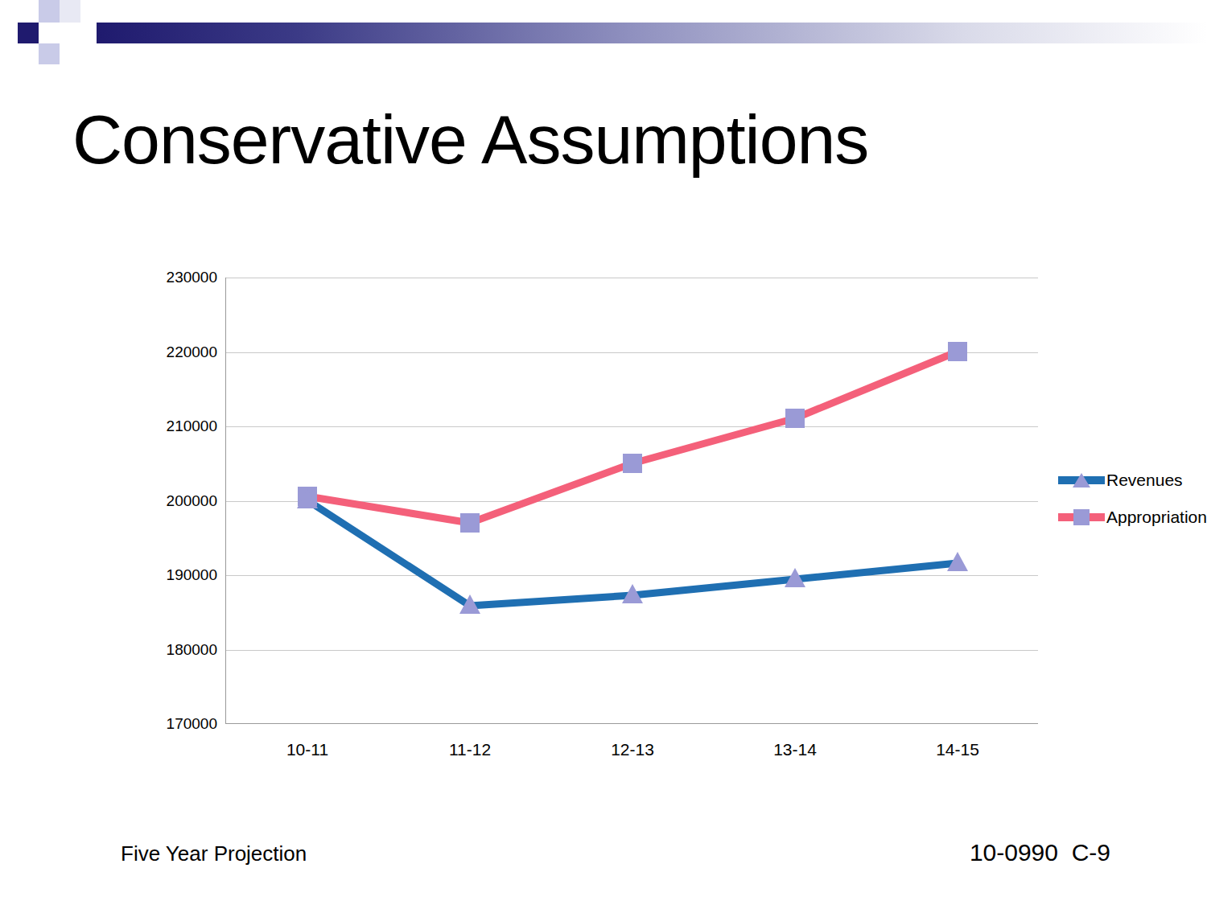Conservative Assumptions
230000
220000
210000
200000
190000
180000
170000
10-11
11-12
12-13
13-14
14-15
Revenues
Appropriations
Five Year Projection
10-0990 C-9